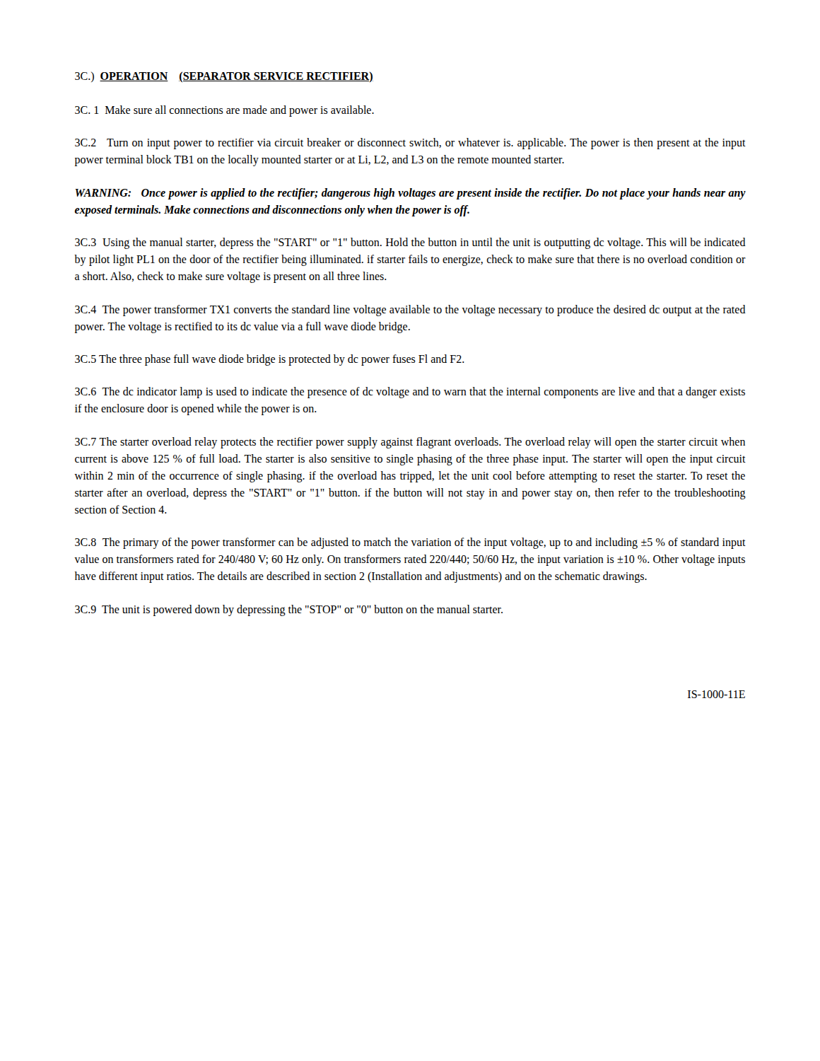3C.) OPERATION (SEPARATOR SERVICE RECTIFIER)
3C. 1 Make sure all connections are made and power is available.
3C.2 Turn on input power to rectifier via circuit breaker or disconnect switch, or whatever is. applicable. The power is then present at the input power terminal block TB1 on the locally mounted starter or at Li, L2, and L3 on the remote mounted starter.
WARNING: Once power is applied to the rectifier; dangerous high voltages are present inside the rectifier. Do not place your hands near any exposed terminals. Make connections and disconnections only when the power is off.
3C.3 Using the manual starter, depress the "START" or "1" button. Hold the button in until the unit is outputting dc voltage. This will be indicated by pilot light PL1 on the door of the rectifier being illuminated. if starter fails to energize, check to make sure that there is no overload condition or a short. Also, check to make sure voltage is present on all three lines.
3C.4 The power transformer TX1 converts the standard line voltage available to the voltage necessary to produce the desired dc output at the rated power. The voltage is rectified to its dc value via a full wave diode bridge.
3C.5 The three phase full wave diode bridge is protected by dc power fuses Fl and F2.
3C.6 The dc indicator lamp is used to indicate the presence of dc voltage and to warn that the internal components are live and that a danger exists if the enclosure door is opened while the power is on.
3C.7 The starter overload relay protects the rectifier power supply against flagrant overloads. The overload relay will open the starter circuit when current is above 125 % of full load. The starter is also sensitive to single phasing of the three phase input. The starter will open the input circuit within 2 min of the occurrence of single phasing. if the overload has tripped, let the unit cool before attempting to reset the starter. To reset the starter after an overload, depress the "START" or "1" button. if the button will not stay in and power stay on, then refer to the troubleshooting section of Section 4.
3C.8 The primary of the power transformer can be adjusted to match the variation of the input voltage, up to and including ±5 % of standard input value on transformers rated for 240/480 V; 60 Hz only. On transformers rated 220/440; 50/60 Hz, the input variation is ±10 %. Other voltage inputs have different input ratios. The details are described in section 2 (Installation and adjustments) and on the schematic drawings.
3C.9 The unit is powered down by depressing the "STOP" or "0" button on the manual starter.
IS-1000-11E